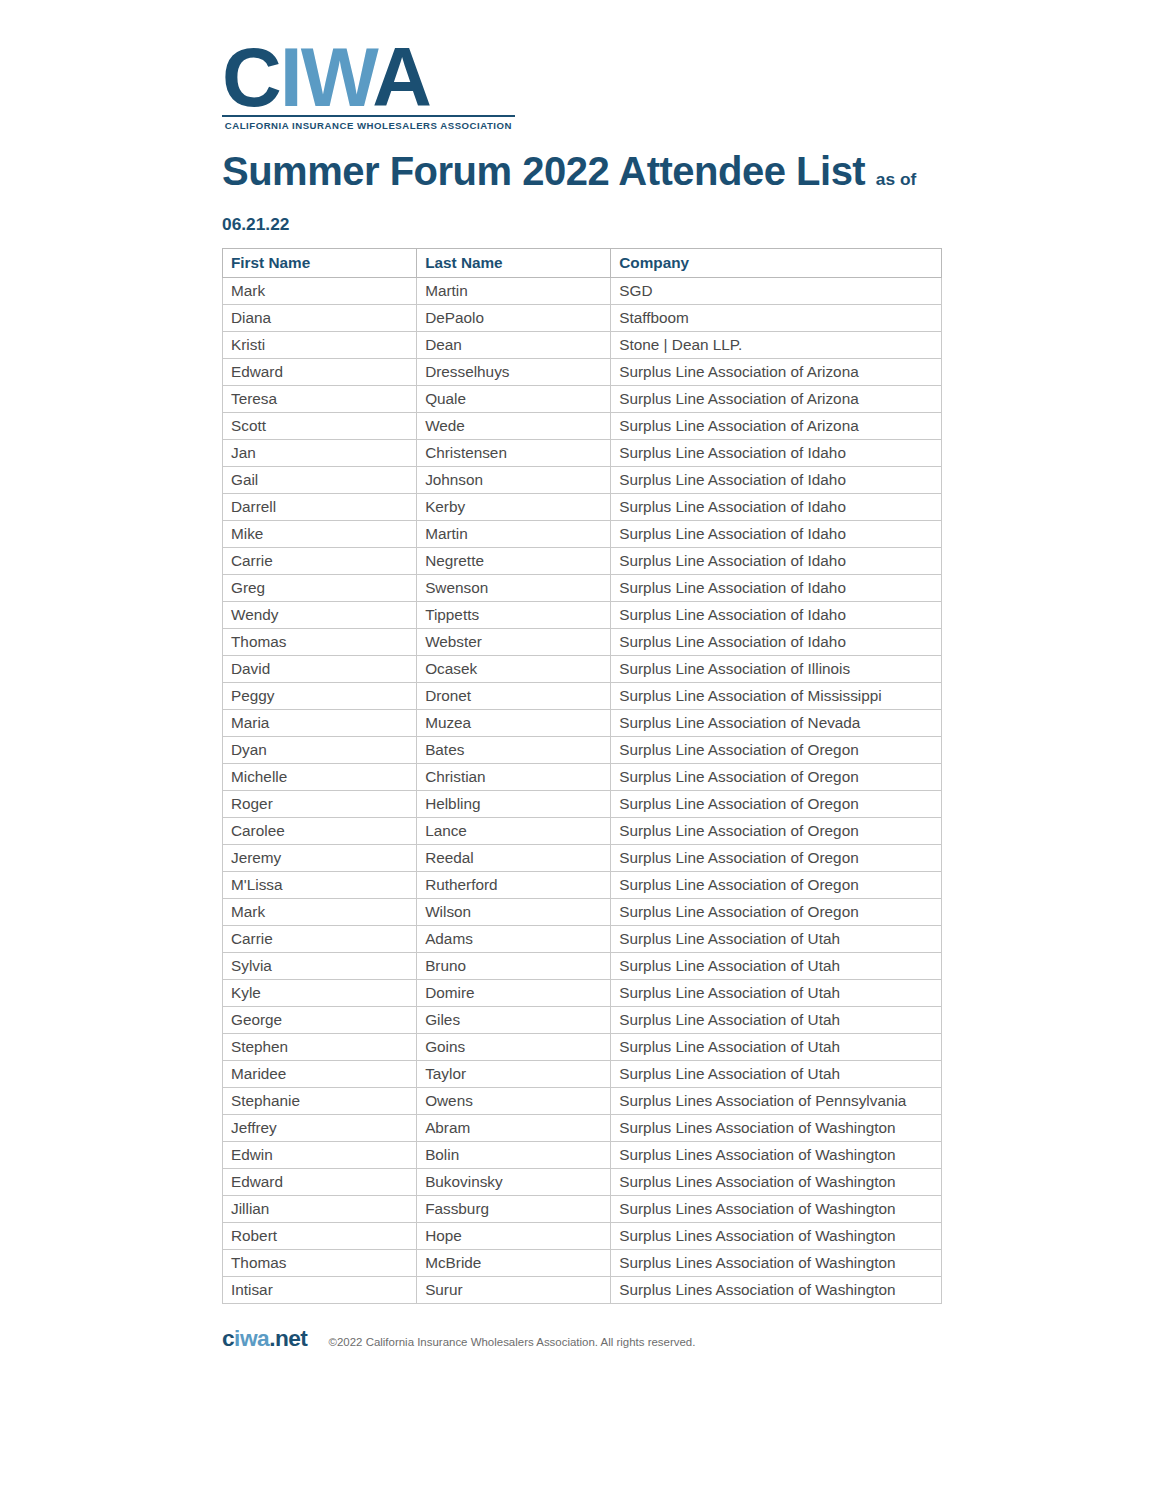CIWA
CALIFORNIA INSURANCE WHOLESALERS ASSOCIATION
Summer Forum 2022 Attendee List as of 06.21.22
| First Name | Last Name | Company |
| --- | --- | --- |
| Mark | Martin | SGD |
| Diana | DePaolo | Staffboom |
| Kristi | Dean | Stone / Dean LLP. |
| Edward | Dresselhuys | Surplus Line Association of Arizona |
| Teresa | Quale | Surplus Line Association of Arizona |
| Scott | Wede | Surplus Line Association of Arizona |
| Jan | Christensen | Surplus Line Association of Idaho |
| Gail | Johnson | Surplus Line Association of Idaho |
| Darrell | Kerby | Surplus Line Association of Idaho |
| Mike | Martin | Surplus Line Association of Idaho |
| Carrie | Negrette | Surplus Line Association of Idaho |
| Greg | Swenson | Surplus Line Association of Idaho |
| Wendy | Tippetts | Surplus Line Association of Idaho |
| Thomas | Webster | Surplus Line Association of Idaho |
| David | Ocasek | Surplus Line Association of Illinois |
| Peggy | Dronet | Surplus Line Association of Mississippi |
| Maria | Muzea | Surplus Line Association of Nevada |
| Dyan | Bates | Surplus Line Association of Oregon |
| Michelle | Christian | Surplus Line Association of Oregon |
| Roger | Helbling | Surplus Line Association of Oregon |
| Carolee | Lance | Surplus Line Association of Oregon |
| Jeremy | Reedal | Surplus Line Association of Oregon |
| M'Lissa | Rutherford | Surplus Line Association of Oregon |
| Mark | Wilson | Surplus Line Association of Oregon |
| Carrie | Adams | Surplus Line Association of Utah |
| Sylvia | Bruno | Surplus Line Association of Utah |
| Kyle | Domire | Surplus Line Association of Utah |
| George | Giles | Surplus Line Association of Utah |
| Stephen | Goins | Surplus Line Association of Utah |
| Maridee | Taylor | Surplus Line Association of Utah |
| Stephanie | Owens | Surplus Lines Association of Pennsylvania |
| Jeffrey | Abram | Surplus Lines Association of Washington |
| Edwin | Bolin | Surplus Lines Association of Washington |
| Edward | Bukovinsky | Surplus Lines Association of Washington |
| Jillian | Fassburg | Surplus Lines Association of Washington |
| Robert | Hope | Surplus Lines Association of Washington |
| Thomas | McBride | Surplus Lines Association of Washington |
| Intisar | Surur | Surplus Lines Association of Washington |
ciwa.net
©2022 California Insurance Wholesalers Association. All rights reserved.